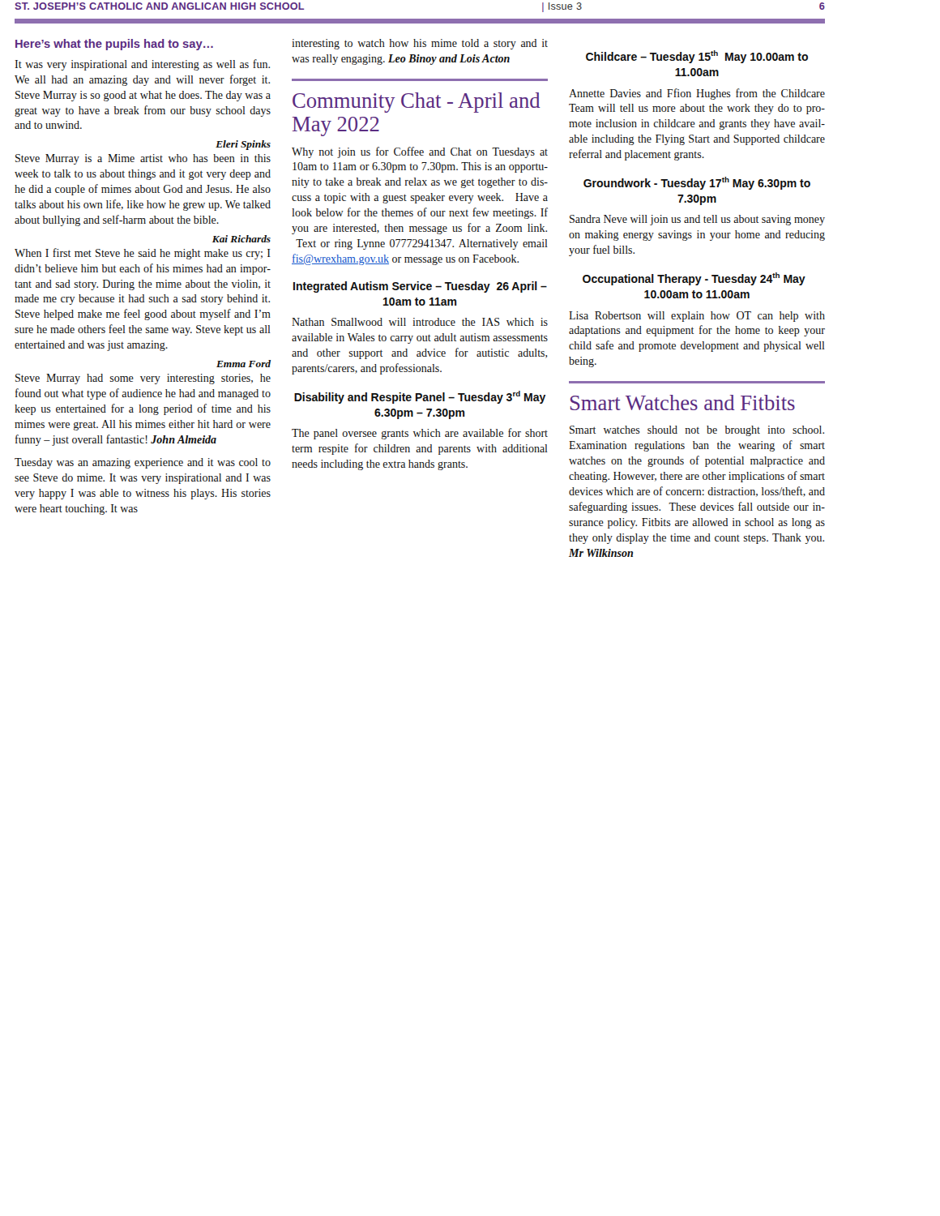St. Joseph’s Catholic and Anglican High School Issue 3 6
Here’s what the pupils had to say…
It was very inspirational and interesting as well as fun. We all had an amazing day and will never forget it. Steve Murray is so good at what he does. The day was a great way to have a break from our busy school days and to unwind.
Eleri Spinks
Steve Murray is a Mime artist who has been in this week to talk to us about things and it got very deep and he did a couple of mimes about God and Jesus. He also talks about his own life, like how he grew up. We talked about bullying and self-harm about the bible.
Kai Richards
When I first met Steve he said he might make us cry; I didn’t believe him but each of his mimes had an important and sad story. During the mime about the violin, it made me cry because it had such a sad story behind it. Steve helped make me feel good about myself and I’m sure he made others feel the same way. Steve kept us all entertained and was just amazing.
Emma Ford
Steve Murray had some very interesting stories, he found out what type of audience he had and managed to keep us entertained for a long period of time and his mimes were great. All his mimes either hit hard or were funny – just overall fantastic! John Almeida
Tuesday was an amazing experience and it was cool to see Steve do mime. It was very inspirational and I was very happy I was able to witness his plays. His stories were heart touching. It was
interesting to watch how his mime told a story and it was really engaging. Leo Binoy and Lois Acton
Community Chat - April and May 2022
Why not join us for Coffee and Chat on Tuesdays at 10am to 11am or 6.30pm to 7.30pm. This is an opportunity to take a break and relax as we get together to discuss a topic with a guest speaker every week. Have a look below for the themes of our next few meetings. If you are interested, then message us for a Zoom link. Text or ring Lynne 07772941347. Alternatively email fis@wrexham.gov.uk or message us on Facebook.
Integrated Autism Service – Tuesday 26 April – 10am to 11am
Nathan Smallwood will introduce the IAS which is available in Wales to carry out adult autism assessments and other support and advice for autistic adults, parents/carers, and professionals.
Disability and Respite Panel – Tuesday 3rd May 6.30pm – 7.30pm
The panel oversee grants which are available for short term respite for children and parents with additional needs including the extra hands grants.
Childcare – Tuesday 15th May 10.00am to 11.00am
Annette Davies and Ffion Hughes from the Childcare Team will tell us more about the work they do to promote inclusion in childcare and grants they have available including the Flying Start and Supported childcare referral and placement grants.
Groundwork - Tuesday 17th May 6.30pm to 7.30pm
Sandra Neve will join us and tell us about saving money on making energy savings in your home and reducing your fuel bills.
Occupational Therapy - Tuesday 24th May 10.00am to 11.00am
Lisa Robertson will explain how OT can help with adaptations and equipment for the home to keep your child safe and promote development and physical well being.
Smart Watches and Fitbits
Smart watches should not be brought into school. Examination regulations ban the wearing of smart watches on the grounds of potential malpractice and cheating. However, there are other implications of smart devices which are of concern: distraction, loss/theft, and safeguarding issues. These devices fall outside our insurance policy. Fitbits are allowed in school as long as they only display the time and count steps. Thank you. Mr Wilkinson